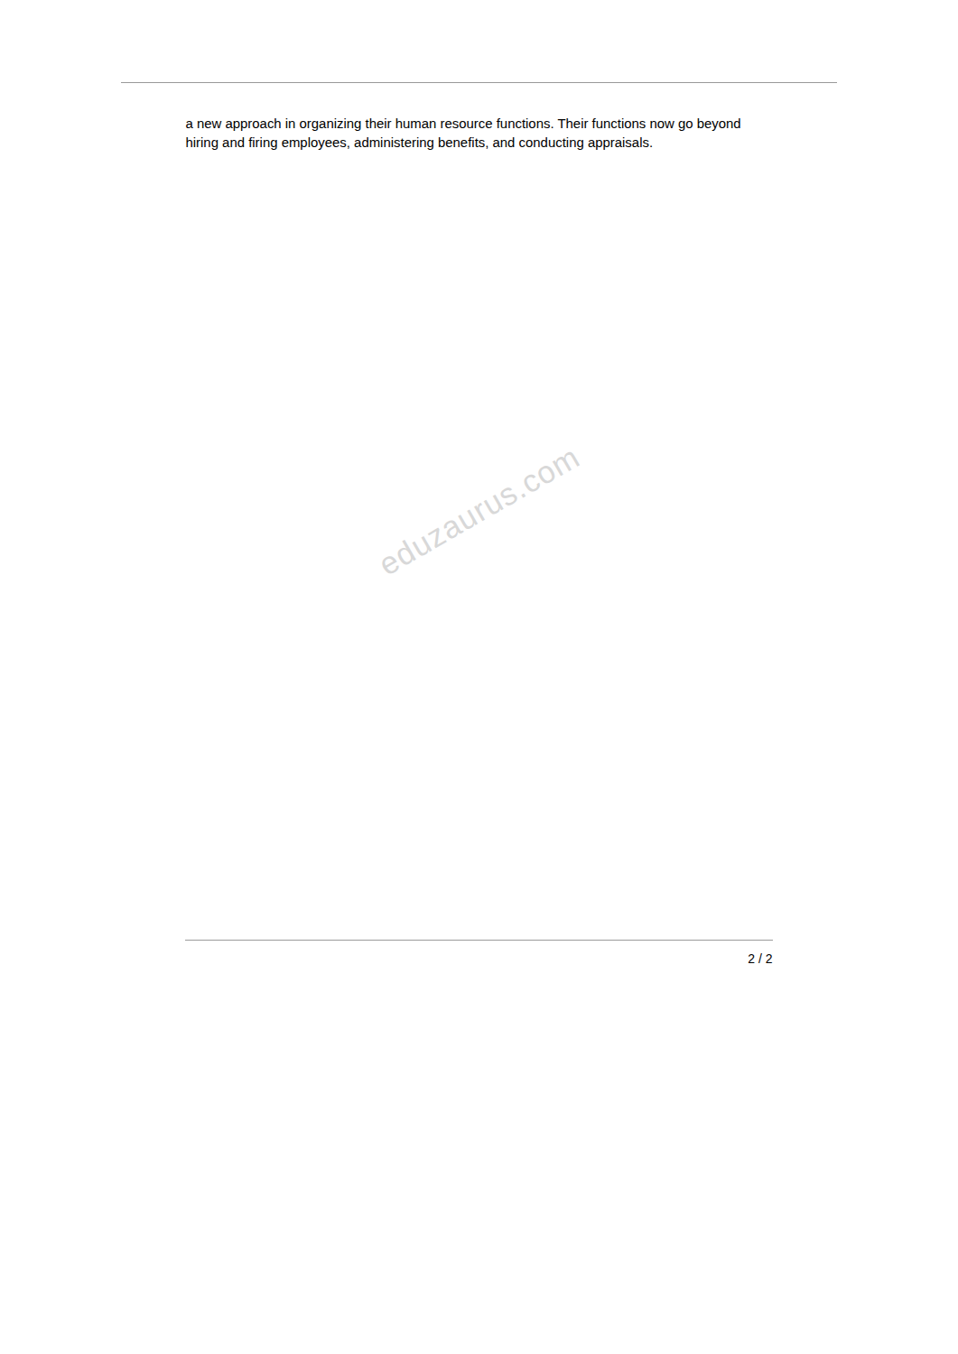a new approach in organizing their human resource functions. Their functions now go beyond hiring and firing employees, administering benefits, and conducting appraisals.
eduzaurus.com
2 / 2